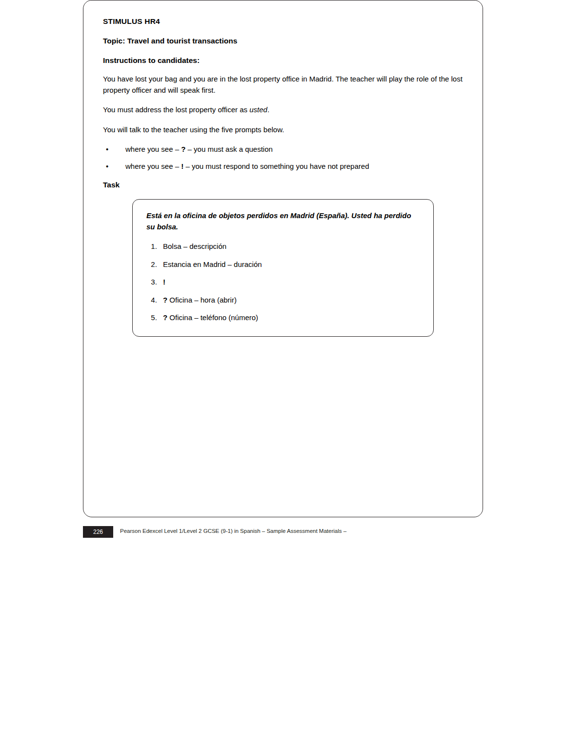STIMULUS HR4
Topic: Travel and tourist transactions
Instructions to candidates:
You have lost your bag and you are in the lost property office in Madrid. The teacher will play the role of the lost property officer and will speak first.
You must address the lost property officer as usted.
You will talk to the teacher using the five prompts below.
where you see – ? – you must ask a question
where you see – ! – you must respond to something you have not prepared
Task
Está en la oficina de objetos perdidos en Madrid (España). Usted ha perdido su bolsa.
Bolsa – descripción
Estancia en Madrid – duración
!
? Oficina – hora (abrir)
? Oficina – teléfono (número)
226
Pearson Edexcel Level 1/Level 2 GCSE (9-1) in Spanish – Sample Assessment Materials –